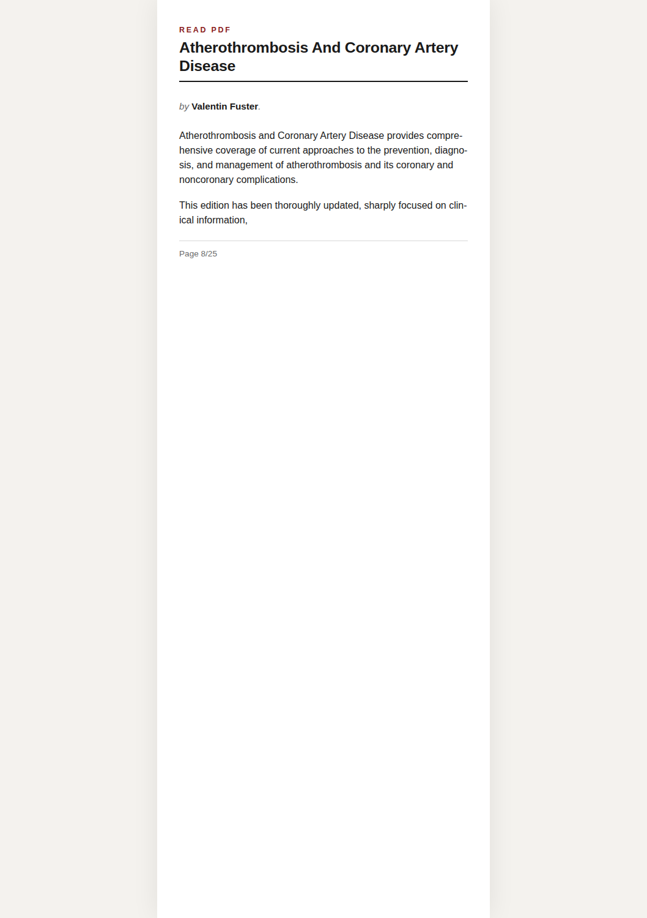Read PDF
Atherothrombosis And Coronary Artery Disease
by Valentin Fuster.
Atherothrombosis and Coronary Artery Disease provides comprehensive coverage of current approaches to the prevention, diagnosis, and management of atherothrombosis and its coronary and noncoronary complications.
This edition has been thoroughly updated, sharply focused on clinical information,
Page 8/25